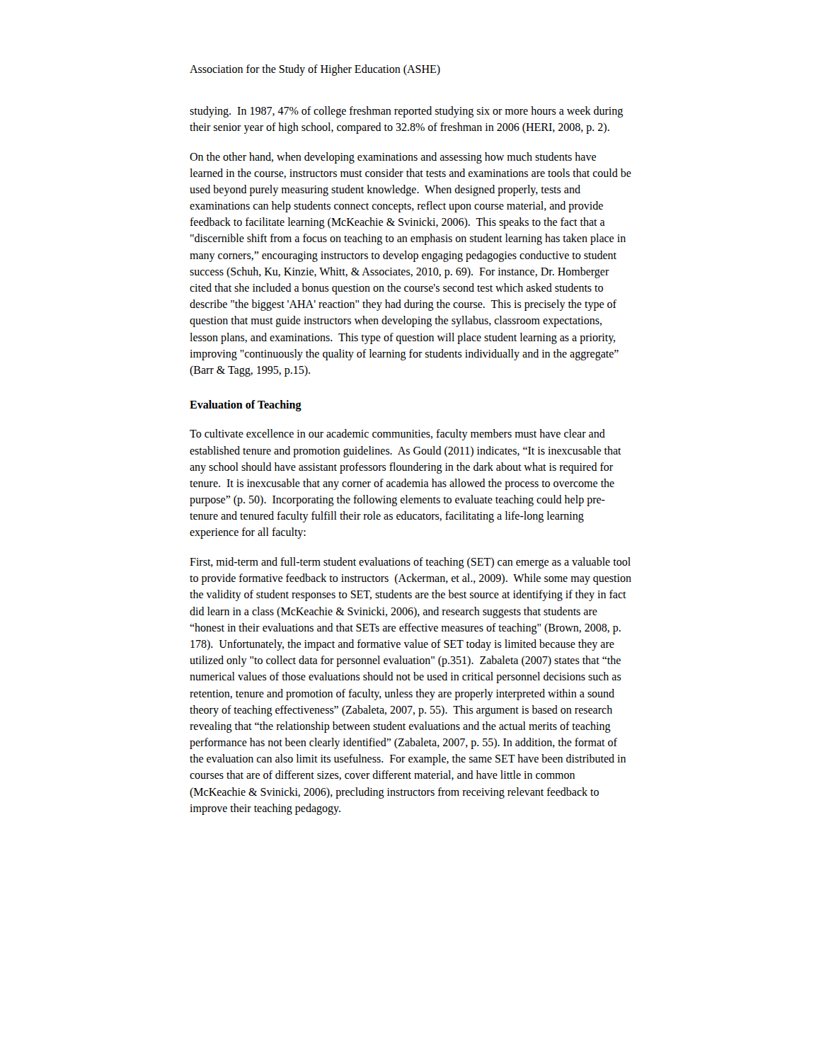Association for the Study of Higher Education (ASHE)
studying. In 1987, 47% of college freshman reported studying six or more hours a week during their senior year of high school, compared to 32.8% of freshman in 2006 (HERI, 2008, p. 2).
On the other hand, when developing examinations and assessing how much students have learned in the course, instructors must consider that tests and examinations are tools that could be used beyond purely measuring student knowledge. When designed properly, tests and examinations can help students connect concepts, reflect upon course material, and provide feedback to facilitate learning (McKeachie & Svinicki, 2006). This speaks to the fact that a "discernible shift from a focus on teaching to an emphasis on student learning has taken place in many corners,” encouraging instructors to develop engaging pedagogies conductive to student success (Schuh, Ku, Kinzie, Whitt, & Associates, 2010, p. 69). For instance, Dr. Homberger cited that she included a bonus question on the course's second test which asked students to describe "the biggest 'AHA' reaction" they had during the course. This is precisely the type of question that must guide instructors when developing the syllabus, classroom expectations, lesson plans, and examinations. This type of question will place student learning as a priority, improving "continuously the quality of learning for students individually and in the aggregate” (Barr & Tagg, 1995, p.15).
Evaluation of Teaching
To cultivate excellence in our academic communities, faculty members must have clear and established tenure and promotion guidelines. As Gould (2011) indicates, “It is inexcusable that any school should have assistant professors floundering in the dark about what is required for tenure. It is inexcusable that any corner of academia has allowed the process to overcome the purpose” (p. 50). Incorporating the following elements to evaluate teaching could help pre-tenure and tenured faculty fulfill their role as educators, facilitating a life-long learning experience for all faculty:
First, mid-term and full-term student evaluations of teaching (SET) can emerge as a valuable tool to provide formative feedback to instructors (Ackerman, et al., 2009). While some may question the validity of student responses to SET, students are the best source at identifying if they in fact did learn in a class (McKeachie & Svinicki, 2006), and research suggests that students are “honest in their evaluations and that SETs are effective measures of teaching" (Brown, 2008, p. 178). Unfortunately, the impact and formative value of SET today is limited because they are utilized only "to collect data for personnel evaluation" (p.351). Zabaleta (2007) states that “the numerical values of those evaluations should not be used in critical personnel decisions such as retention, tenure and promotion of faculty, unless they are properly interpreted within a sound theory of teaching effectiveness” (Zabaleta, 2007, p. 55). This argument is based on research revealing that “the relationship between student evaluations and the actual merits of teaching performance has not been clearly identified” (Zabaleta, 2007, p. 55). In addition, the format of the evaluation can also limit its usefulness. For example, the same SET have been distributed in courses that are of different sizes, cover different material, and have little in common (McKeachie & Svinicki, 2006), precluding instructors from receiving relevant feedback to improve their teaching pedagogy.